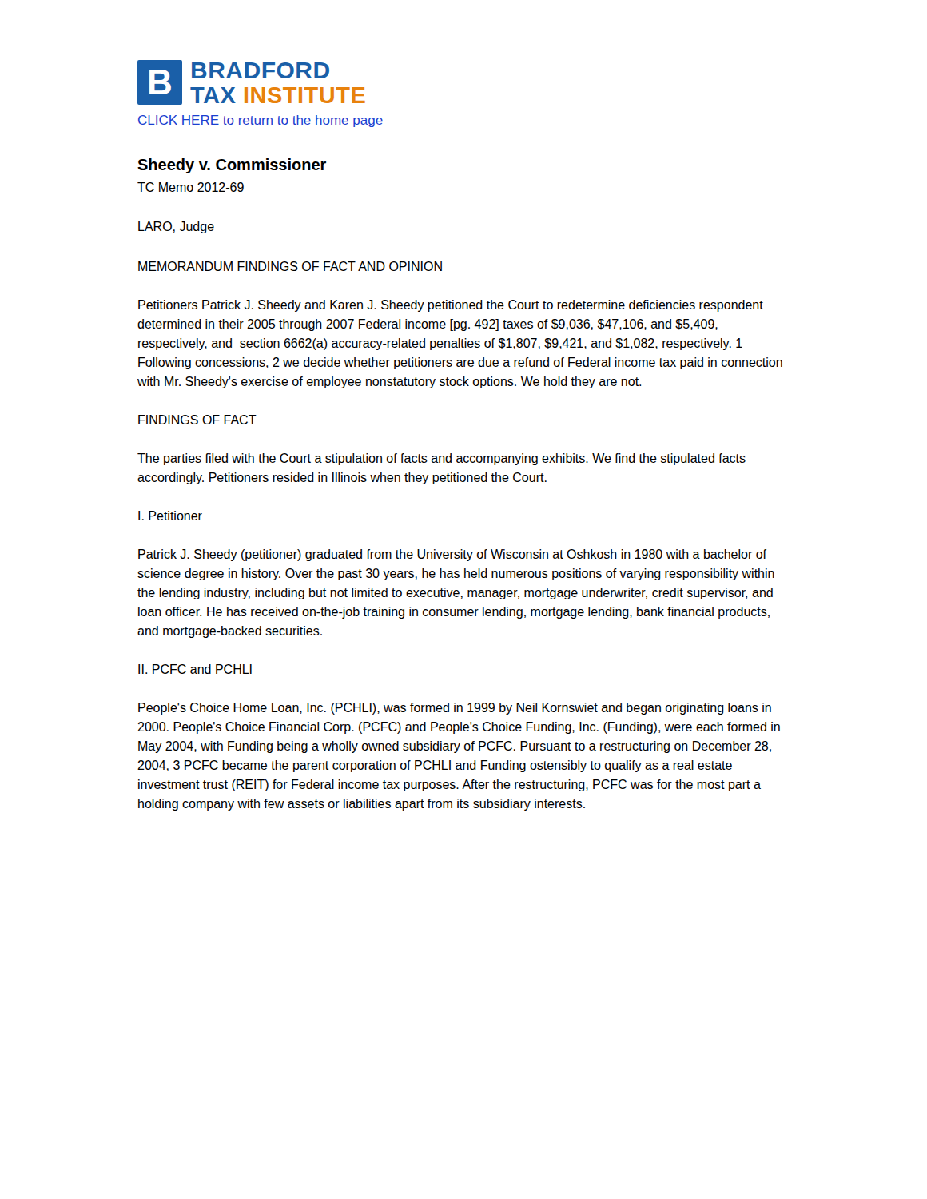BBRADFORD TAX INSTITUTE
CLICK HERE to return to the home page
Sheedy v. Commissioner
TC Memo 2012-69
LARO, Judge
MEMORANDUM FINDINGS OF FACT AND OPINION
Petitioners Patrick J. Sheedy and Karen J. Sheedy petitioned the Court to redetermine deficiencies respondent determined in their 2005 through 2007 Federal income [pg. 492] taxes of $9,036, $47,106, and $5,409, respectively, and section 6662(a) accuracy-related penalties of $1,807, $9,421, and $1,082, respectively. 1 Following concessions, 2 we decide whether petitioners are due a refund of Federal income tax paid in connection with Mr. Sheedy's exercise of employee nonstatutory stock options. We hold they are not.
FINDINGS OF FACT
The parties filed with the Court a stipulation of facts and accompanying exhibits. We find the stipulated facts accordingly. Petitioners resided in Illinois when they petitioned the Court.
I. Petitioner
Patrick J. Sheedy (petitioner) graduated from the University of Wisconsin at Oshkosh in 1980 with a bachelor of science degree in history. Over the past 30 years, he has held numerous positions of varying responsibility within the lending industry, including but not limited to executive, manager, mortgage underwriter, credit supervisor, and loan officer. He has received on-the-job training in consumer lending, mortgage lending, bank financial products, and mortgage-backed securities.
II. PCFC and PCHLI
People's Choice Home Loan, Inc. (PCHLI), was formed in 1999 by Neil Kornswiet and began originating loans in 2000. People's Choice Financial Corp. (PCFC) and People's Choice Funding, Inc. (Funding), were each formed in May 2004, with Funding being a wholly owned subsidiary of PCFC. Pursuant to a restructuring on December 28, 2004, 3 PCFC became the parent corporation of PCHLI and Funding ostensibly to qualify as a real estate investment trust (REIT) for Federal income tax purposes. After the restructuring, PCFC was for the most part a holding company with few assets or liabilities apart from its subsidiary interests.